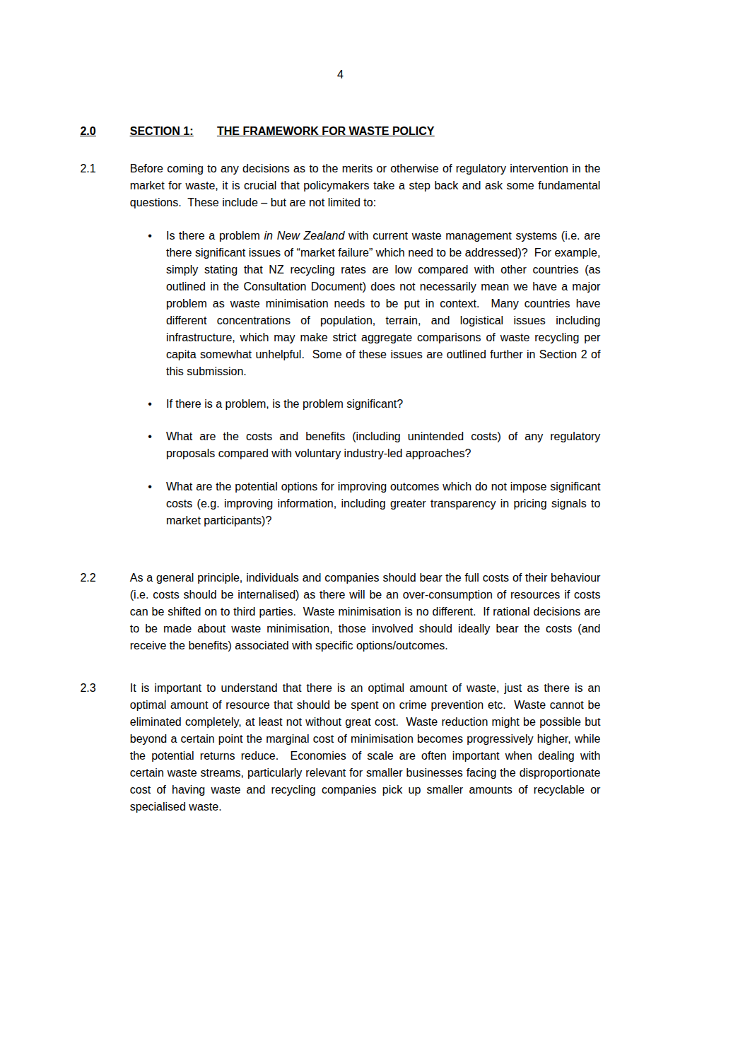4
2.0 SECTION 1: THE FRAMEWORK FOR WASTE POLICY
2.1
Before coming to any decisions as to the merits or otherwise of regulatory intervention in the market for waste, it is crucial that policymakers take a step back and ask some fundamental questions. These include – but are not limited to:
Is there a problem in New Zealand with current waste management systems (i.e. are there significant issues of “market failure” which need to be addressed)? For example, simply stating that NZ recycling rates are low compared with other countries (as outlined in the Consultation Document) does not necessarily mean we have a major problem as waste minimisation needs to be put in context. Many countries have different concentrations of population, terrain, and logistical issues including infrastructure, which may make strict aggregate comparisons of waste recycling per capita somewhat unhelpful. Some of these issues are outlined further in Section 2 of this submission.
If there is a problem, is the problem significant?
What are the costs and benefits (including unintended costs) of any regulatory proposals compared with voluntary industry-led approaches?
What are the potential options for improving outcomes which do not impose significant costs (e.g. improving information, including greater transparency in pricing signals to market participants)?
2.2
As a general principle, individuals and companies should bear the full costs of their behaviour (i.e. costs should be internalised) as there will be an over-consumption of resources if costs can be shifted on to third parties. Waste minimisation is no different. If rational decisions are to be made about waste minimisation, those involved should ideally bear the costs (and receive the benefits) associated with specific options/outcomes.
2.3
It is important to understand that there is an optimal amount of waste, just as there is an optimal amount of resource that should be spent on crime prevention etc. Waste cannot be eliminated completely, at least not without great cost. Waste reduction might be possible but beyond a certain point the marginal cost of minimisation becomes progressively higher, while the potential returns reduce. Economies of scale are often important when dealing with certain waste streams, particularly relevant for smaller businesses facing the disproportionate cost of having waste and recycling companies pick up smaller amounts of recyclable or specialised waste.